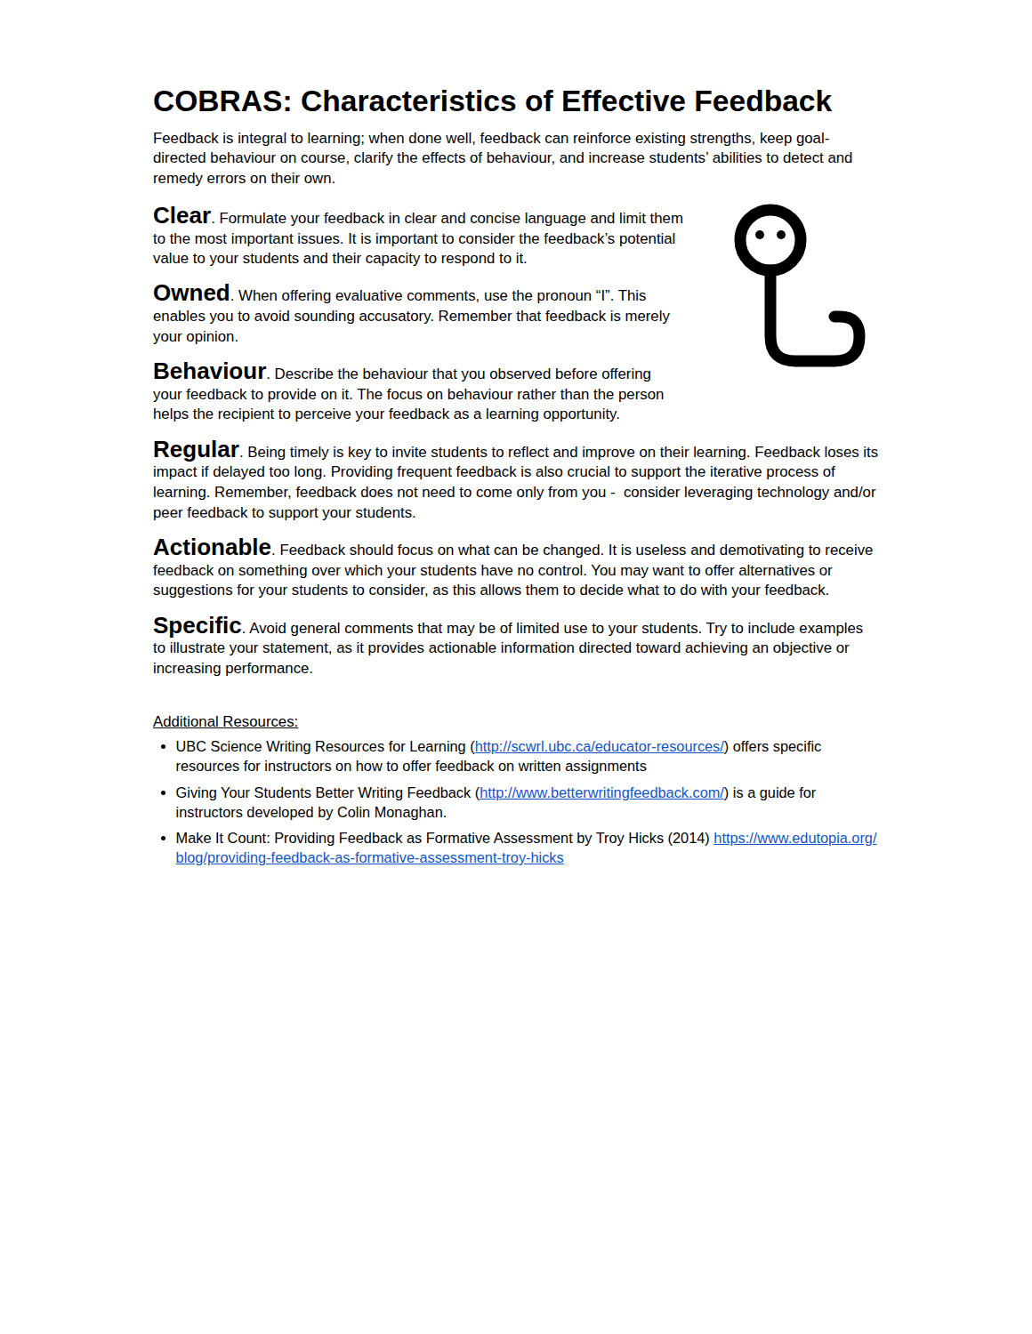COBRAS: Characteristics of Effective Feedback
Feedback is integral to learning; when done well, feedback can reinforce existing strengths, keep goal-directed behaviour on course, clarify the effects of behaviour, and increase students’ abilities to detect and remedy errors on their own.
Clear. Formulate your feedback in clear and concise language and limit them to the most important issues. It is important to consider the feedback’s potential value to your students and their capacity to respond to it.
Owned. When offering evaluative comments, use the pronoun “I”. This enables you to avoid sounding accusatory. Remember that feedback is merely your opinion.
Behaviour. Describe the behaviour that you observed before offering your feedback to provide on it. The focus on behaviour rather than the person helps the recipient to perceive your feedback as a learning opportunity.
Regular. Being timely is key to invite students to reflect and improve on their learning. Feedback loses its impact if delayed too long. Providing frequent feedback is also crucial to support the iterative process of learning. Remember, feedback does not need to come only from you - consider leveraging technology and/or peer feedback to support your students.
Actionable. Feedback should focus on what can be changed. It is useless and demotivating to receive feedback on something over which your students have no control. You may want to offer alternatives or suggestions for your students to consider, as this allows them to decide what to do with your feedback.
Specific. Avoid general comments that may be of limited use to your students. Try to include examples to illustrate your statement, as it provides actionable information directed toward achieving an objective or increasing performance.
Additional Resources:
UBC Science Writing Resources for Learning (http://scwrl.ubc.ca/educator-resources/) offers specific resources for instructors on how to offer feedback on written assignments
Giving Your Students Better Writing Feedback (http://www.betterwritingfeedback.com/) is a guide for instructors developed by Colin Monaghan.
Make It Count: Providing Feedback as Formative Assessment by Troy Hicks (2014) https://www.edutopia.org/blog/providing-feedback-as-formative-assessment-troy-hicks